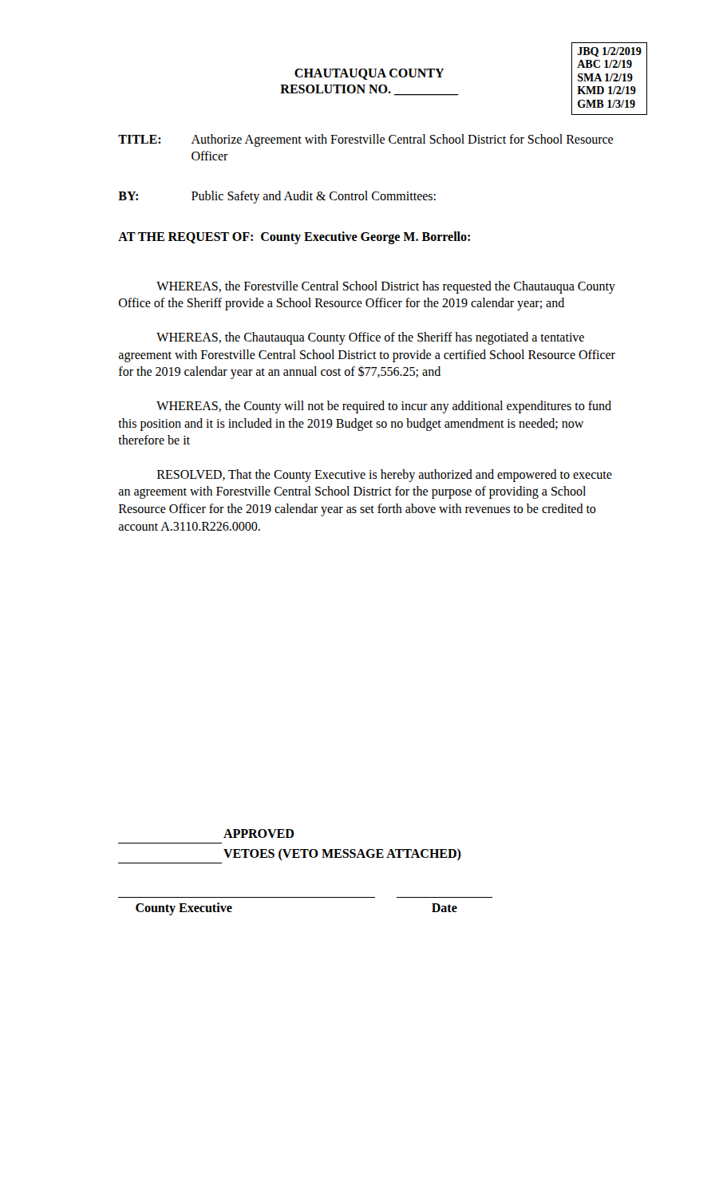JBQ 1/2/2019
ABC 1/2/19
SMA 1/2/19
KMD 1/2/19
GMB 1/3/19
CHAUTAUQUA COUNTY
RESOLUTION NO. __________
TITLE:
Authorize Agreement with Forestville Central School District for School Resource Officer
BY:
Public Safety and Audit & Control Committees:
AT THE REQUEST OF: County Executive George M. Borrello:
WHEREAS, the Forestville Central School District has requested the Chautauqua County Office of the Sheriff provide a School Resource Officer for the 2019 calendar year; and
WHEREAS, the Chautauqua County Office of the Sheriff has negotiated a tentative agreement with Forestville Central School District to provide a certified School Resource Officer for the 2019 calendar year at an annual cost of $77,556.25; and
WHEREAS, the County will not be required to incur any additional expenditures to fund this position and it is included in the 2019 Budget so no budget amendment is needed; now therefore be it
RESOLVED, That the County Executive is hereby authorized and empowered to execute an agreement with Forestville Central School District for the purpose of providing a School Resource Officer for the 2019 calendar year as set forth above with revenues to be credited to account A.3110.R226.0000.
APPROVED
VETOES (VETO MESSAGE ATTACHED)
County Executive
Date